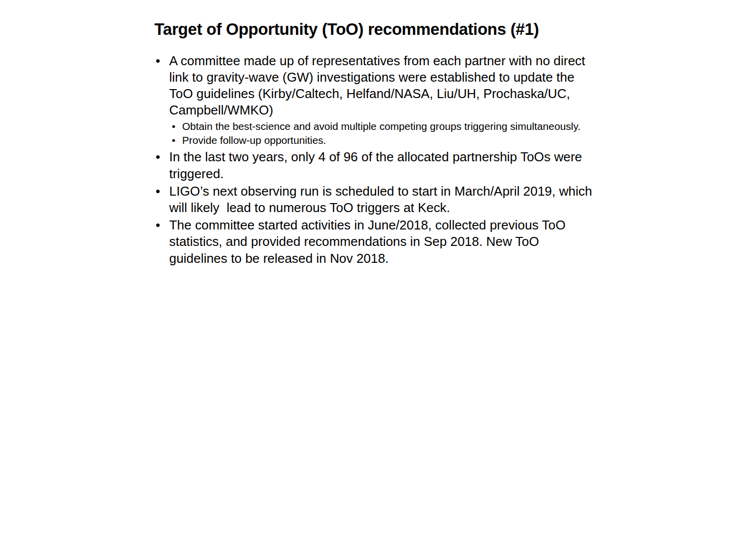Target of Opportunity (ToO) recommendations (#1)
A committee made up of representatives from each partner with no direct link to gravity-wave (GW) investigations were established to update the ToO guidelines (Kirby/Caltech, Helfand/NASA, Liu/UH, Prochaska/UC, Campbell/WMKO)
Obtain the best-science and avoid multiple competing groups triggering simultaneously.
Provide follow-up opportunities.
In the last two years, only 4 of 96 of the allocated partnership ToOs were triggered.
LIGO’s next observing run is scheduled to start in March/April 2019, which will likely lead to numerous ToO triggers at Keck.
The committee started activities in June/2018, collected previous ToO statistics, and provided recommendations in Sep 2018. New ToO guidelines to be released in Nov 2018.